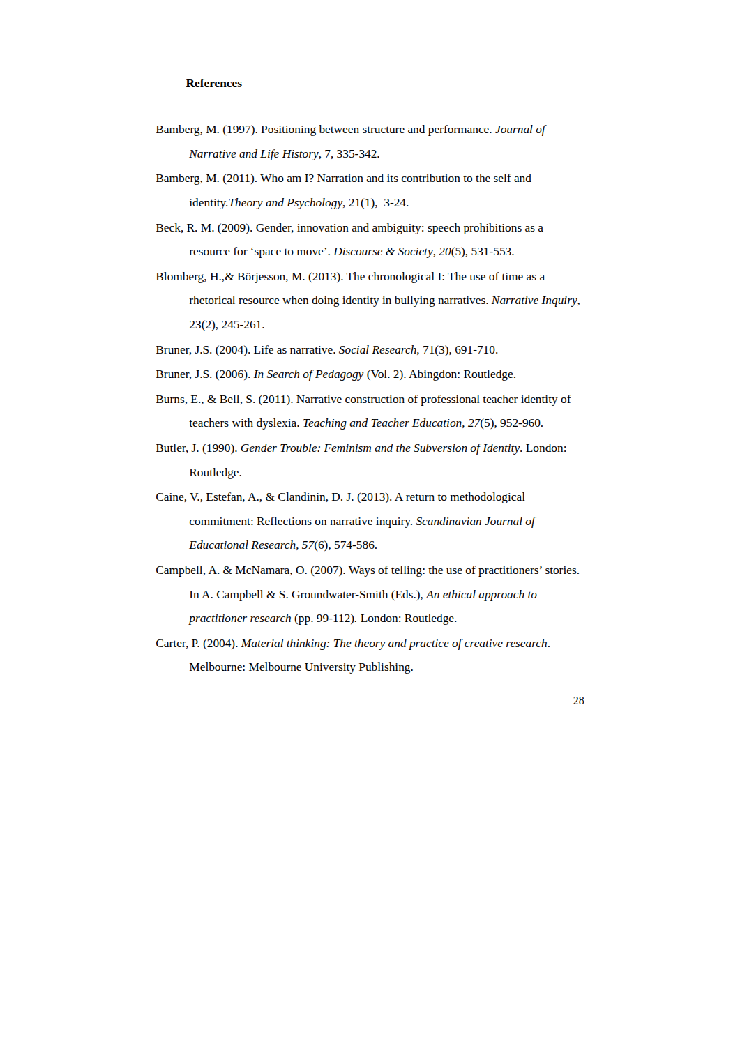References
Bamberg, M. (1997). Positioning between structure and performance. Journal of Narrative and Life History, 7, 335-342.
Bamberg, M. (2011). Who am I? Narration and its contribution to the self and identity.Theory and Psychology, 21(1), 3-24.
Beck, R. M. (2009). Gender, innovation and ambiguity: speech prohibitions as a resource for ‘space to move’. Discourse & Society, 20(5), 531-553.
Blomberg, H.,& Börjesson, M. (2013). The chronological I: The use of time as a rhetorical resource when doing identity in bullying narratives. Narrative Inquiry, 23(2), 245-261.
Bruner, J.S. (2004). Life as narrative. Social Research, 71(3), 691-710.
Bruner, J.S. (2006). In Search of Pedagogy (Vol. 2). Abingdon: Routledge.
Burns, E., & Bell, S. (2011). Narrative construction of professional teacher identity of teachers with dyslexia. Teaching and Teacher Education, 27(5), 952-960.
Butler, J. (1990). Gender Trouble: Feminism and the Subversion of Identity. London: Routledge.
Caine, V., Estefan, A., & Clandinin, D. J. (2013). A return to methodological commitment: Reflections on narrative inquiry. Scandinavian Journal of Educational Research, 57(6), 574-586.
Campbell, A. & McNamara, O. (2007). Ways of telling: the use of practitioners’ stories. In A. Campbell & S. Groundwater-Smith (Eds.), An ethical approach to practitioner research (pp. 99-112). London: Routledge.
Carter, P. (2004). Material thinking: The theory and practice of creative research. Melbourne: Melbourne University Publishing.
28